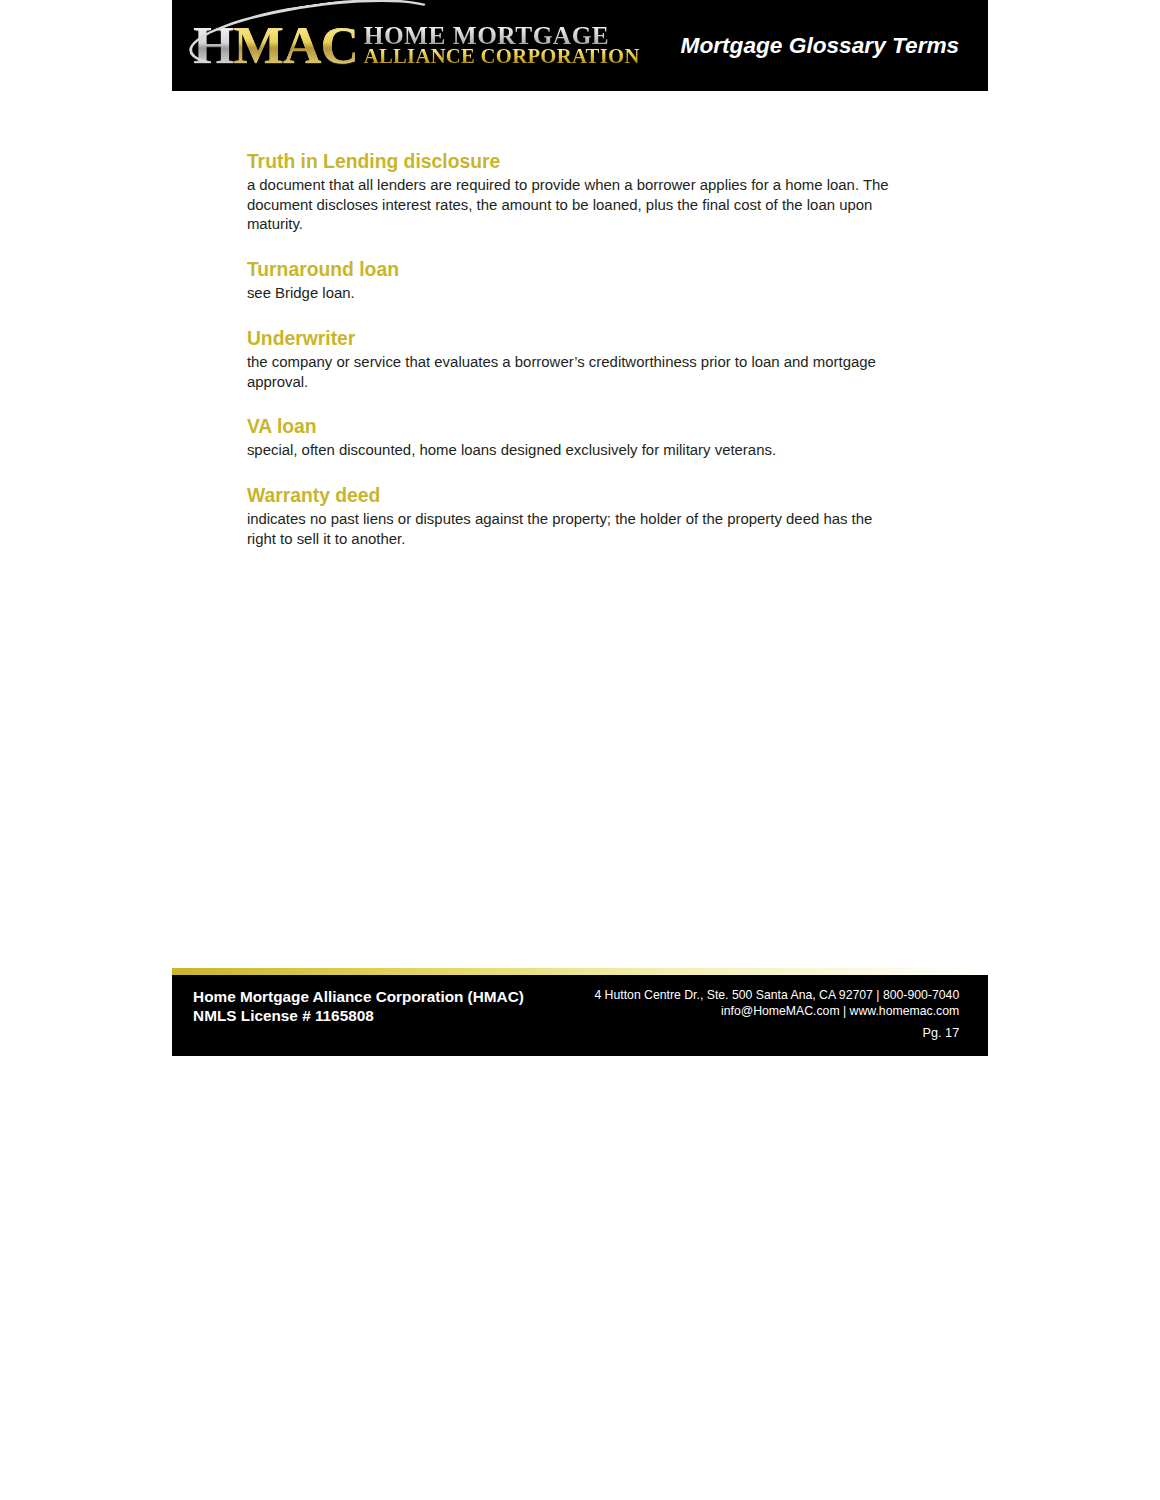HMAC HOME MORTGAGE ALLIANCE CORPORATION
Mortgage Glossary Terms
Truth in Lending disclosure
a document that all lenders are required to provide when a borrower applies for a home loan. The document discloses interest rates, the amount to be loaned, plus the final cost of the loan upon maturity.
Turnaround loan
see Bridge loan.
Underwriter
the company or service that evaluates a borrower’s creditworthiness prior to loan and mortgage approval.
VA loan
special, often discounted, home loans designed exclusively for military veterans.
Warranty deed
indicates no past liens or disputes against the property; the holder of the property deed has the right to sell it to another.
Home Mortgage Alliance Corporation (HMAC)
NMLS License # 1165808
4 Hutton Centre Dr., Ste. 500 Santa Ana, CA 92707 | 800-900-7040
info@HomeMAC.com | www.homemac.com
Pg. 17